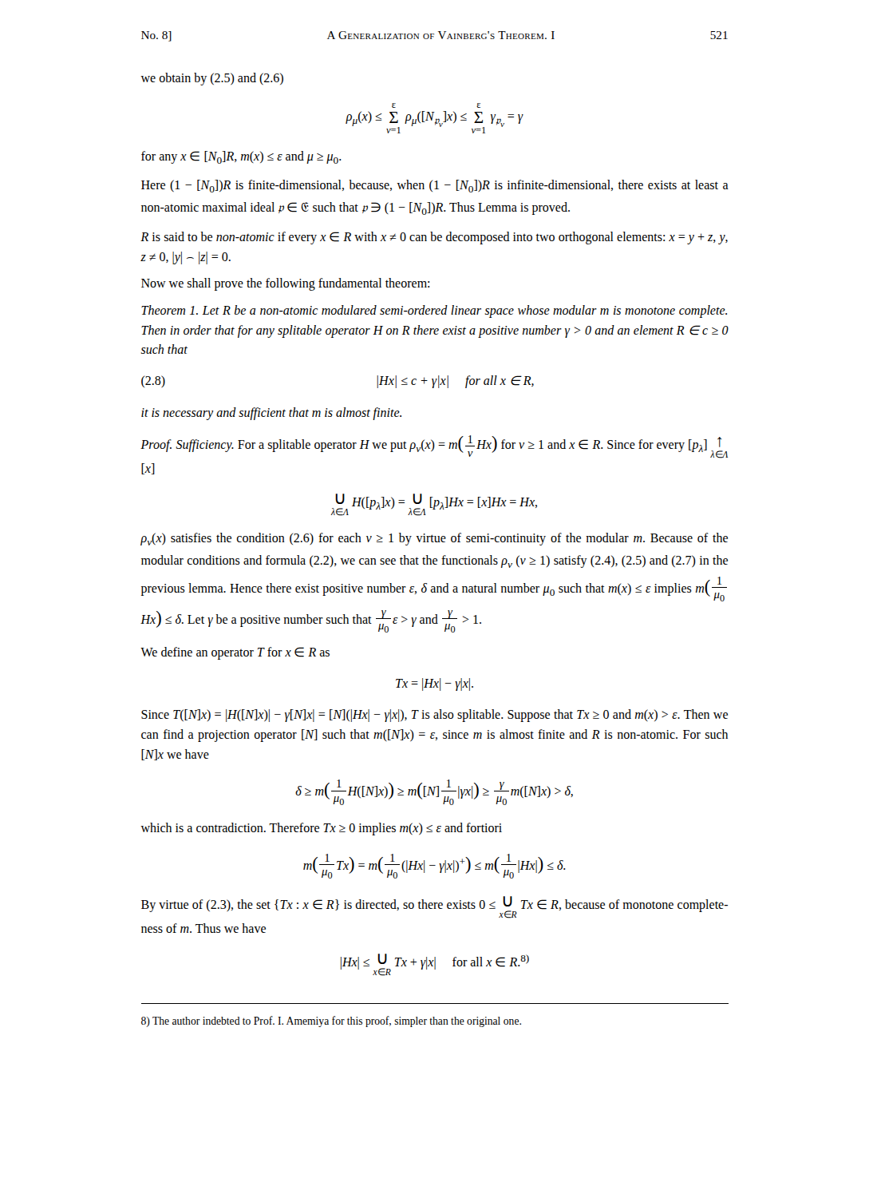No. 8] A Generalization of Vainberg's Theorem. I 521
we obtain by (2.5) and (2.6)
ρμ(x) ≤ εΣν=1 ρμ([N𝔭ν]x) ≤ εΣν=1 γ𝔭ν = γ
for any x ∈ [N0]R, m(x) ≤ ε and μ ≥ μ0.
Here (1 − [N0])R is finite-dimensional, because, when (1 − [N0])R is infinite-dimensional, there exists at least a non-atomic maximal ideal 𝔭 ∈ 𝔈 such that 𝔭 ∋ (1 − [N0])R. Thus Lemma is proved.
R is said to be non-atomic if every x ∈ R with x ≠ 0 can be decomposed into two orthogonal elements: x = y + z, y, z ≠ 0, |y| ⌢ |z| = 0.
Now we shall prove the following fundamental theorem:
Theorem 1. Let R be a non-atomic modulared semi-ordered linear space whose modular m is monotone complete. Then in order that for any splitable operator H on R there exist a positive number γ > 0 and an element R ∈ c ≥ 0 such that
(2.8) |Hx| ≤ c + γ|x| for all x ∈ R,
it is necessary and sufficient that m is almost finite.
Proof. Sufficiency. For a splitable operator H we put ρν(x) = m(1 ν Hx) for ν ≥ 1 and x ∈ R. Since for every [pλ] ↑λ∈Λ [x]
∪λ∈Λ H([pλ]x) = ∪λ∈Λ [pλ]Hx = [x]Hx = Hx,
ρν(x) satisfies the condition (2.6) for each ν ≥ 1 by virtue of semi-continuity of the modular m. Because of the modular conditions and formula (2.2), we can see that the functionals ρν (ν ≥ 1) satisfy (2.4), (2.5) and (2.7) in the previous lemma. Hence there exist positive number ε, δ and a natural number μ0 such that m(x) ≤ ε implies m(1 μ0 Hx) ≤ δ. Let γ be a positive number such that γμ0 ε > γ and γμ0 > 1.
We define an operator T for x ∈ R as
Tx = |Hx| − γ|x|.
Since T([N]x) = |H([N]x)| − γ[N]x| = [N](|Hx| − γ|x|), T is also splitable. Suppose that Tx ≥ 0 and m(x) > ε. Then we can find a projection operator [N] such that m([N]x) = ε, since m is almost finite and R is non-atomic. For such [N]x we have
δ ≥ m(1 μ0 H([N]x)) ≥ m([N]1 μ0|γx|) ≥ γμ0 m([N]x) > δ,
which is a contradiction. Therefore Tx ≥ 0 implies m(x) ≤ ε and fortiori
m(1 μ0 Tx) = m(1 μ0(|Hx| − γ|x|)+) ≤ m(1 μ0|Hx|) ≤ δ.
By virtue of (2.3), the set {Tx : x ∈ R} is directed, so there exists 0 ≤ ∪x∈R Tx ∈ R, because of monotone completeness of m. Thus we have
|Hx| ≤ ∪x∈R Tx + γ|x| for all x ∈ R.8)
8) The author indebted to Prof. I. Amemiya for this proof, simpler than the original one.